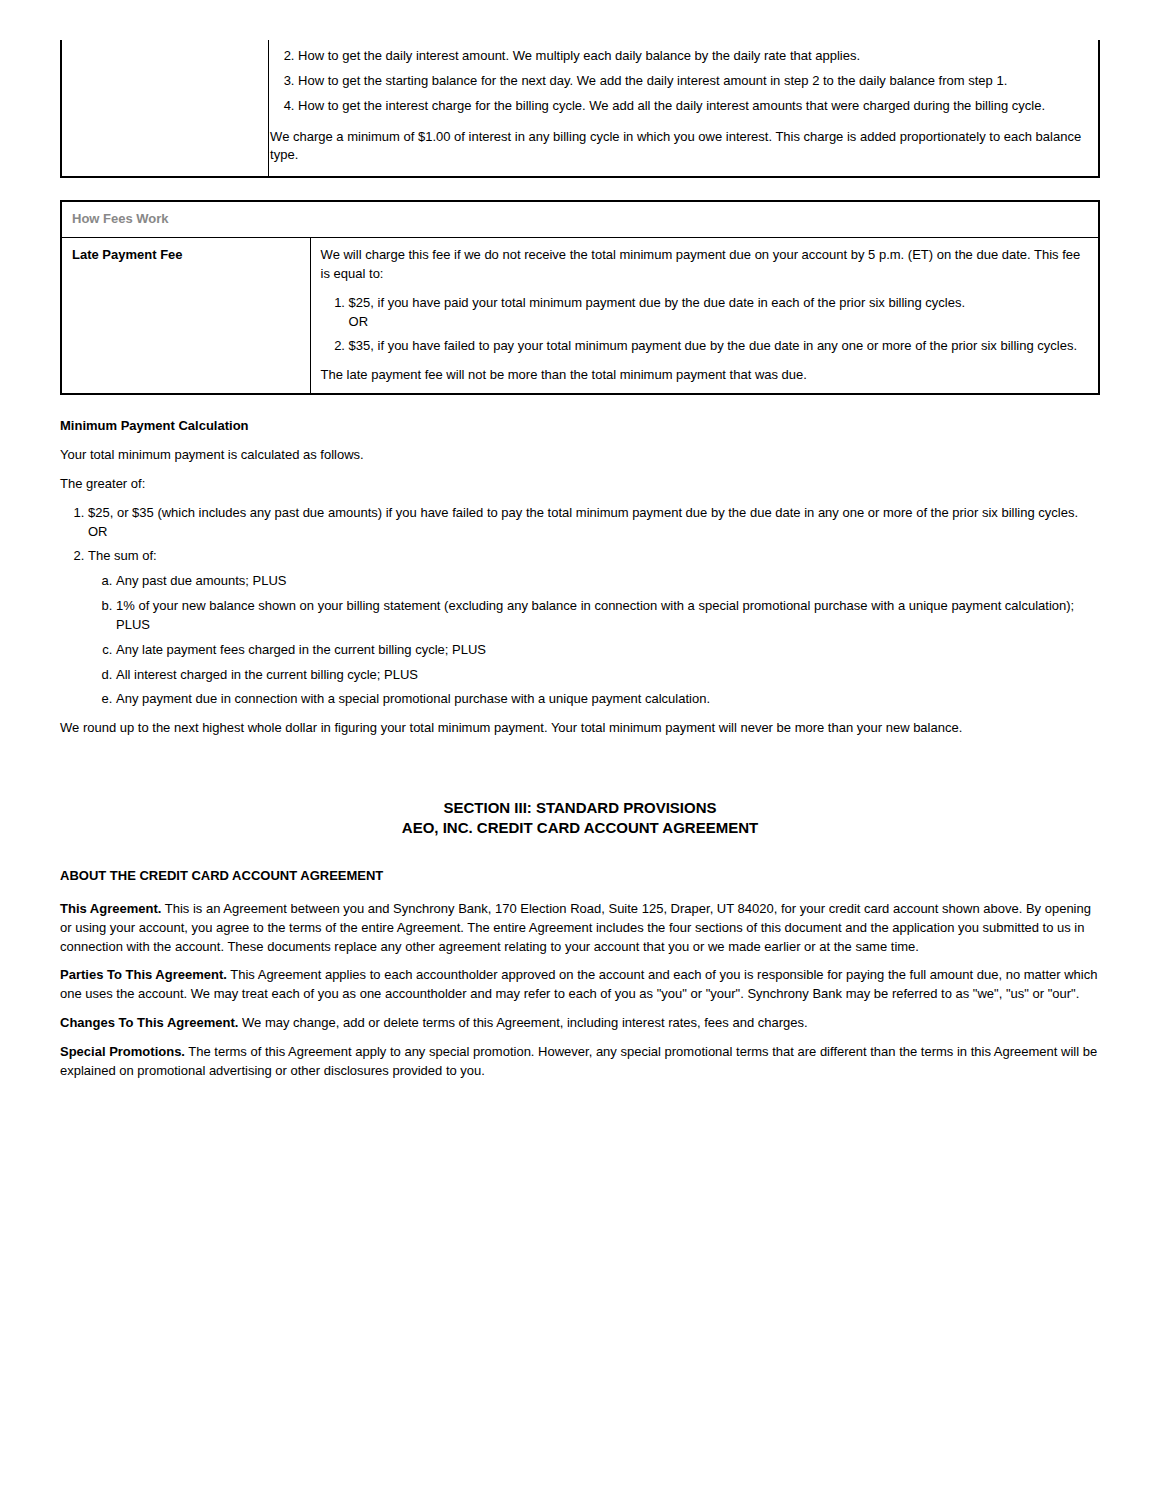| | How to get the daily interest amount. We multiply each daily balance by the daily rate that applies. How to get the starting balance for the next day. We add the daily interest amount in step 2 to the daily balance from step 1. How to get the interest charge for the billing cycle. We add all the daily interest amounts that were charged during the billing cycle. We charge a minimum of $1.00 of interest in any billing cycle in which you owe interest. This charge is added proportionately to each balance type. |
| How Fees Work |
| Late Payment Fee | We will charge this fee if we do not receive the total minimum payment due on your account by 5 p.m. (ET) on the due date. This fee is equal to: $25, if you have paid your total minimum payment due by the due date in each of the prior six billing cycles. OR $35, if you have failed to pay your total minimum payment due by the due date in any one or more of the prior six billing cycles. The late payment fee will not be more than the total minimum payment that was due. |
Minimum Payment Calculation
Your total minimum payment is calculated as follows.
The greater of:
$25, or $35 (which includes any past due amounts) if you have failed to pay the total minimum payment due by the due date in any one or more of the prior six billing cycles.
OR
The sum of:
Any past due amounts; PLUS
1% of your new balance shown on your billing statement (excluding any balance in connection with a special promotional purchase with a unique payment calculation); PLUS
Any late payment fees charged in the current billing cycle; PLUS
All interest charged in the current billing cycle; PLUS
Any payment due in connection with a special promotional purchase with a unique payment calculation.
We round up to the next highest whole dollar in figuring your total minimum payment. Your total minimum payment will never be more than your new balance.
SECTION III: STANDARD PROVISIONS
AEO, INC. CREDIT CARD ACCOUNT AGREEMENT
ABOUT THE CREDIT CARD ACCOUNT AGREEMENT
This Agreement. This is an Agreement between you and Synchrony Bank, 170 Election Road, Suite 125, Draper, UT 84020, for your credit card account shown above. By opening or using your account, you agree to the terms of the entire Agreement. The entire Agreement includes the four sections of this document and the application you submitted to us in connection with the account. These documents replace any other agreement relating to your account that you or we made earlier or at the same time.
Parties To This Agreement. This Agreement applies to each accountholder approved on the account and each of you is responsible for paying the full amount due, no matter which one uses the account. We may treat each of you as one accountholder and may refer to each of you as "you" or "your". Synchrony Bank may be referred to as "we", "us" or "our".
Changes To This Agreement. We may change, add or delete terms of this Agreement, including interest rates, fees and charges.
Special Promotions. The terms of this Agreement apply to any special promotion. However, any special promotional terms that are different than the terms in this Agreement will be explained on promotional advertising or other disclosures provided to you.